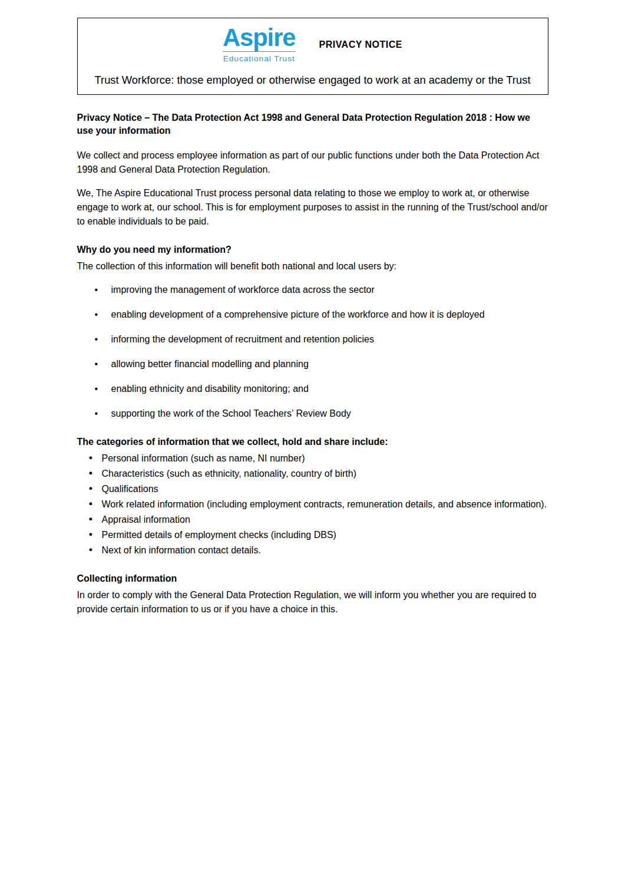Aspire
Educational Trust
PRIVACY NOTICE
Trust Workforce: those employed or otherwise engaged to work at an academy or the Trust
Privacy Notice – The Data Protection Act 1998 and General Data Protection Regulation 2018 : How we use your information
We collect and process employee information as part of our public functions under both the Data Protection Act 1998 and General Data Protection Regulation.
We, The Aspire Educational Trust process personal data relating to those we employ to work at, or otherwise engage to work at, our school. This is for employment purposes to assist in the running of the Trust/school and/or to enable individuals to be paid.
Why do you need my information?
The collection of this information will benefit both national and local users by:
improving the management of workforce data across the sector
enabling development of a comprehensive picture of the workforce and how it is deployed
informing the development of recruitment and retention policies
allowing better financial modelling and planning
enabling ethnicity and disability monitoring; and
supporting the work of the School Teachers’ Review Body
The categories of information that we collect, hold and share include:
Personal information (such as name, NI number)
Characteristics (such as ethnicity, nationality, country of birth)
Qualifications
Work related information (including employment contracts, remuneration details, and absence information).
Appraisal information
Permitted details of employment checks (including DBS)
Next of kin information contact details.
Collecting information
In order to comply with the General Data Protection Regulation, we will inform you whether you are required to provide certain information to us or if you have a choice in this.